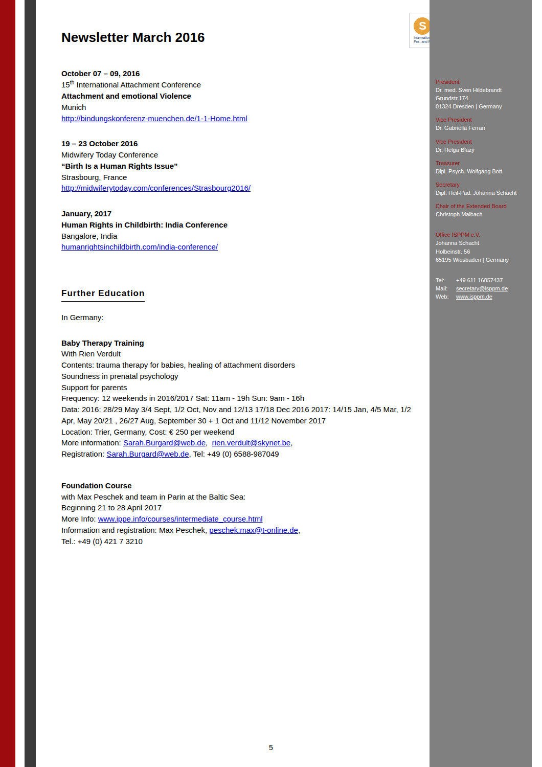Sisppme.V.
International Society for
Pre- and Perinatal Psychology and Medicine
President
Dr. med. Sven Hildebrandt
Grundstr.174
01324 Dresden | Germany
Vice President
Dr. Gabriella Ferrari
Vice President
Dr. Helga Blazy
Treasurer
Dipl. Psych. Wolfgang Bott
Secretary
Dipl. Heil-Päd. Johanna Schacht
Chair of the Extended Board
Christoph Maibach
Office ISPPM e.V.
Johanna Schacht
Holbeinstr. 56
65195 Wiesbaden | Germany
Tel:+49 611 16857437
Mail: secretary@isppm.de
Web: www.isppm.de
Newsletter March 2016
October 07 – 09, 2016
15th International Attachment Conference
Attachment and emotional Violence
Munich
http://bindungskonferenz-muenchen.de/1-1-Home.html
19 – 23 October 2016
Midwifery Today Conference
“Birth Is a Human Rights Issue”
Strasbourg, France
http://midwiferytoday.com/conferences/Strasbourg2016/
January, 2017
Human Rights in Childbirth: India Conference
Bangalore, India
humanrightsinchildbirth.com/india-conference/
Further Education
In Germany:
Baby Therapy Training
With Rien Verdult
Contents: trauma therapy for babies, healing of attachment disorders
Soundness in prenatal psychology
Support for parents
Frequency: 12 weekends in 2016/2017 Sat: 11am - 19h Sun: 9am - 16h
Data: 2016: 28/29 May 3/4 Sept, 1/2 Oct, Nov and 12/13 17/18 Dec 2016 2017: 14/15 Jan, 4/5 Mar, 1/2 Apr, May 20/21 , 26/27 Aug, September 30 + 1 Oct and 11/12 November 2017
Location: Trier, Germany, Cost: € 250 per weekend
More information: Sarah.Burgard@web.de, rien.verdult@skynet.be,
Registration: Sarah.Burgard@web.de, Tel: +49 (0) 6588-987049
Foundation Course
with Max Peschek and team in Parin at the Baltic Sea:
Beginning 21 to 28 April 2017
More Info: www.ippe.info/courses/intermediate_course.html
Information and registration: Max Peschek, peschek.max@t-online.de,
Tel.: +49 (0) 421 7 3210
5